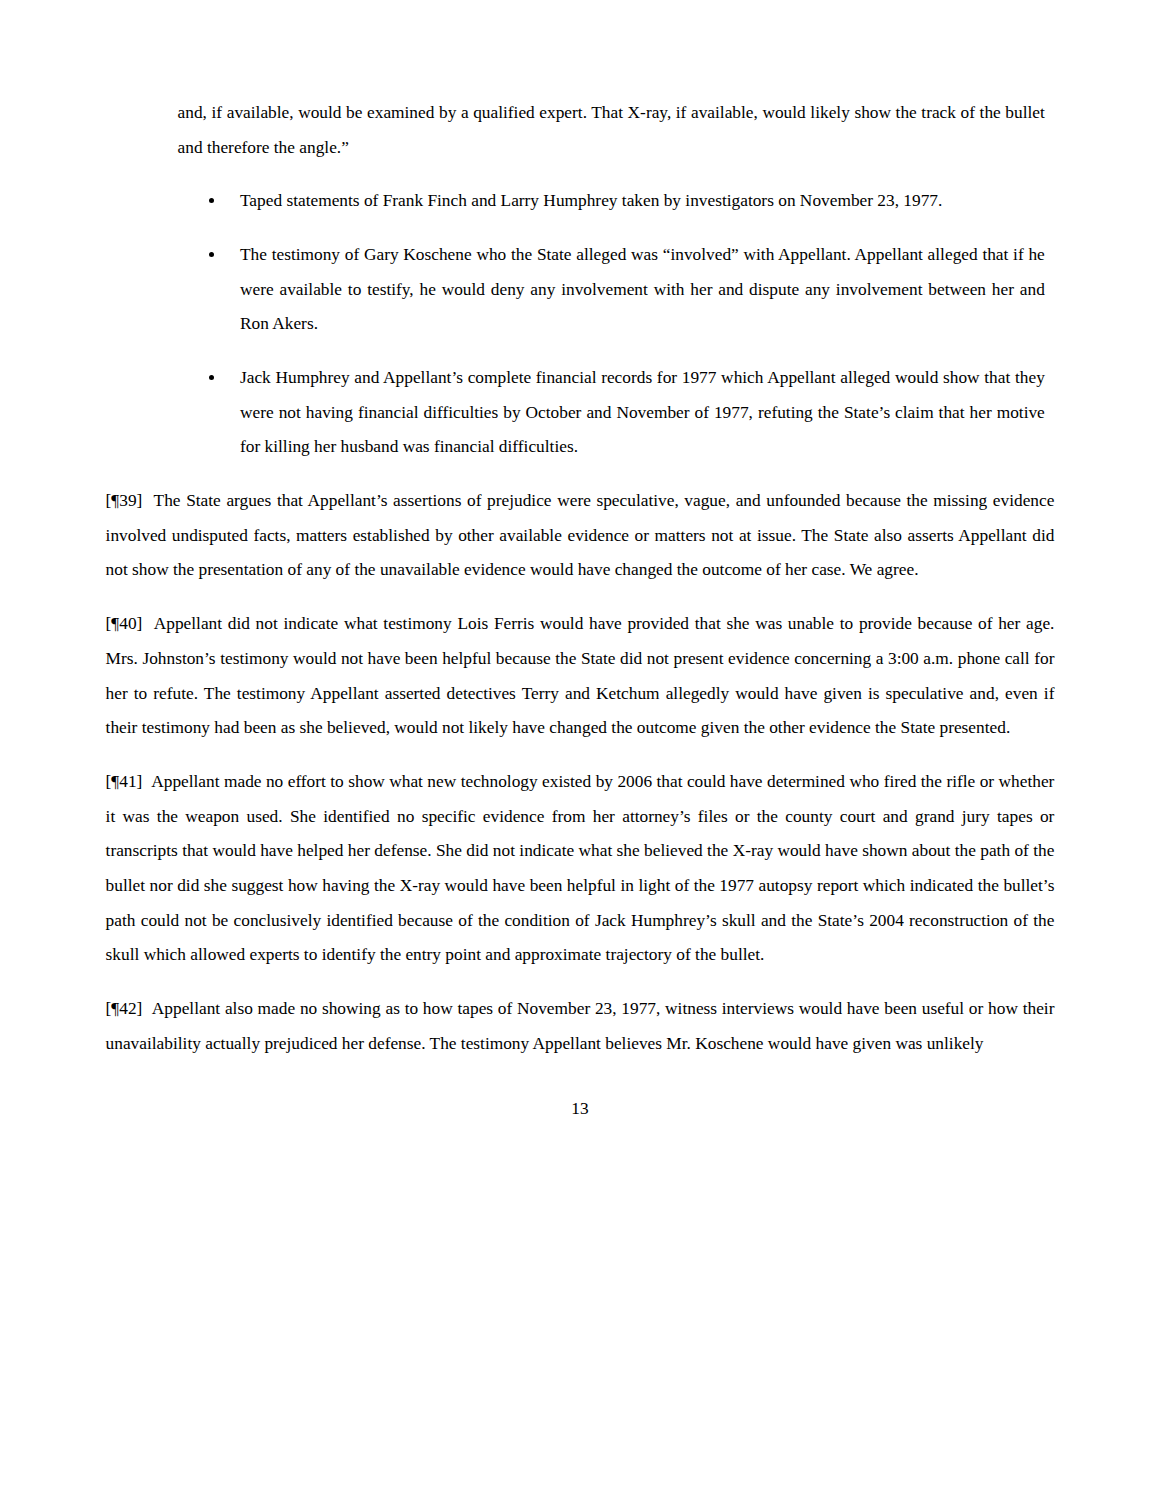and, if available, would be examined by a qualified expert. That X-ray, if available, would likely show the track of the bullet and therefore the angle.”
Taped statements of Frank Finch and Larry Humphrey taken by investigators on November 23, 1977.
The testimony of Gary Koschene who the State alleged was “involved” with Appellant. Appellant alleged that if he were available to testify, he would deny any involvement with her and dispute any involvement between her and Ron Akers.
Jack Humphrey and Appellant’s complete financial records for 1977 which Appellant alleged would show that they were not having financial difficulties by October and November of 1977, refuting the State’s claim that her motive for killing her husband was financial difficulties.
[¶39] The State argues that Appellant’s assertions of prejudice were speculative, vague, and unfounded because the missing evidence involved undisputed facts, matters established by other available evidence or matters not at issue. The State also asserts Appellant did not show the presentation of any of the unavailable evidence would have changed the outcome of her case. We agree.
[¶40] Appellant did not indicate what testimony Lois Ferris would have provided that she was unable to provide because of her age. Mrs. Johnston’s testimony would not have been helpful because the State did not present evidence concerning a 3:00 a.m. phone call for her to refute. The testimony Appellant asserted detectives Terry and Ketchum allegedly would have given is speculative and, even if their testimony had been as she believed, would not likely have changed the outcome given the other evidence the State presented.
[¶41] Appellant made no effort to show what new technology existed by 2006 that could have determined who fired the rifle or whether it was the weapon used. She identified no specific evidence from her attorney’s files or the county court and grand jury tapes or transcripts that would have helped her defense. She did not indicate what she believed the X-ray would have shown about the path of the bullet nor did she suggest how having the X-ray would have been helpful in light of the 1977 autopsy report which indicated the bullet’s path could not be conclusively identified because of the condition of Jack Humphrey’s skull and the State’s 2004 reconstruction of the skull which allowed experts to identify the entry point and approximate trajectory of the bullet.
[¶42] Appellant also made no showing as to how tapes of November 23, 1977, witness interviews would have been useful or how their unavailability actually prejudiced her defense. The testimony Appellant believes Mr. Koschene would have given was unlikely
13